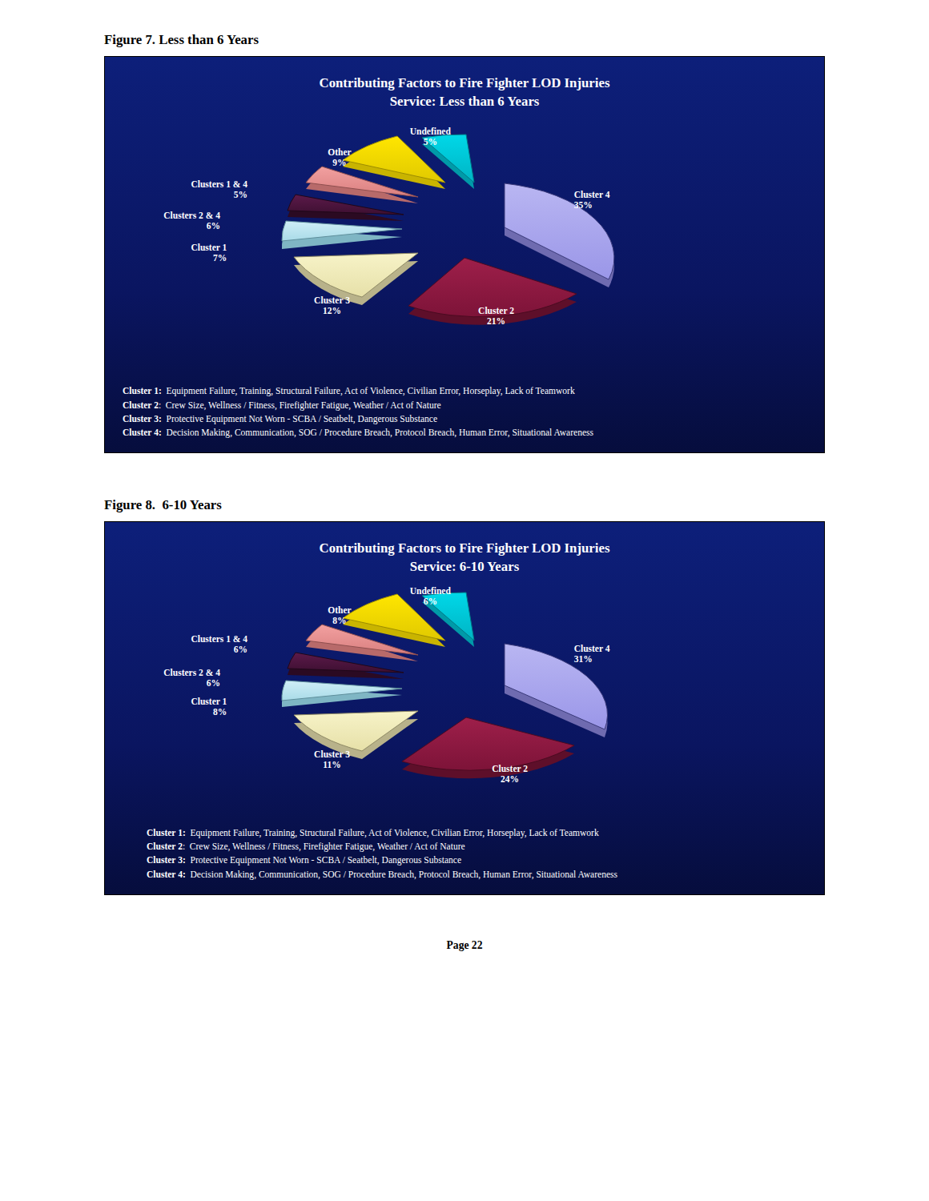Figure 7. Less than 6 Years
Contributing Factors to Fire Fighter LOD Injuries
Service: Less than 6 Years
Cluster 4
35%
Cluster 2
21%
Cluster 3
12%
Cluster 1
7%
Clusters 2 & 4
6%
Clusters 1 & 4
5%
Other
9%
Undefined
5%
Cluster 1: Equipment Failure, Training, Structural Failure, Act of Violence, Civilian Error, Horseplay, Lack of Teamwork
Cluster 2: Crew Size, Wellness / Fitness, Firefighter Fatigue, Weather / Act of Nature
Cluster 3: Protective Equipment Not Worn - SCBA / Seatbelt, Dangerous Substance
Cluster 4: Decision Making, Communication, SOG / Procedure Breach, Protocol Breach, Human Error, Situational Awareness
Figure 8. 6-10 Years
Contributing Factors to Fire Fighter LOD Injuries
Service: 6-10 Years
Cluster 4
31%
Cluster 2
24%
Cluster 3
11%
Cluster 1
8%
Clusters 2 & 4
6%
Clusters 1 & 4
6%
Other
8%
Undefined
6%
Cluster 1: Equipment Failure, Training, Structural Failure, Act of Violence, Civilian Error, Horseplay, Lack of Teamwork
Cluster 2: Crew Size, Wellness / Fitness, Firefighter Fatigue, Weather / Act of Nature
Cluster 3: Protective Equipment Not Worn - SCBA / Seatbelt, Dangerous Substance
Cluster 4: Decision Making, Communication, SOG / Procedure Breach, Protocol Breach, Human Error, Situational Awareness
Page 22